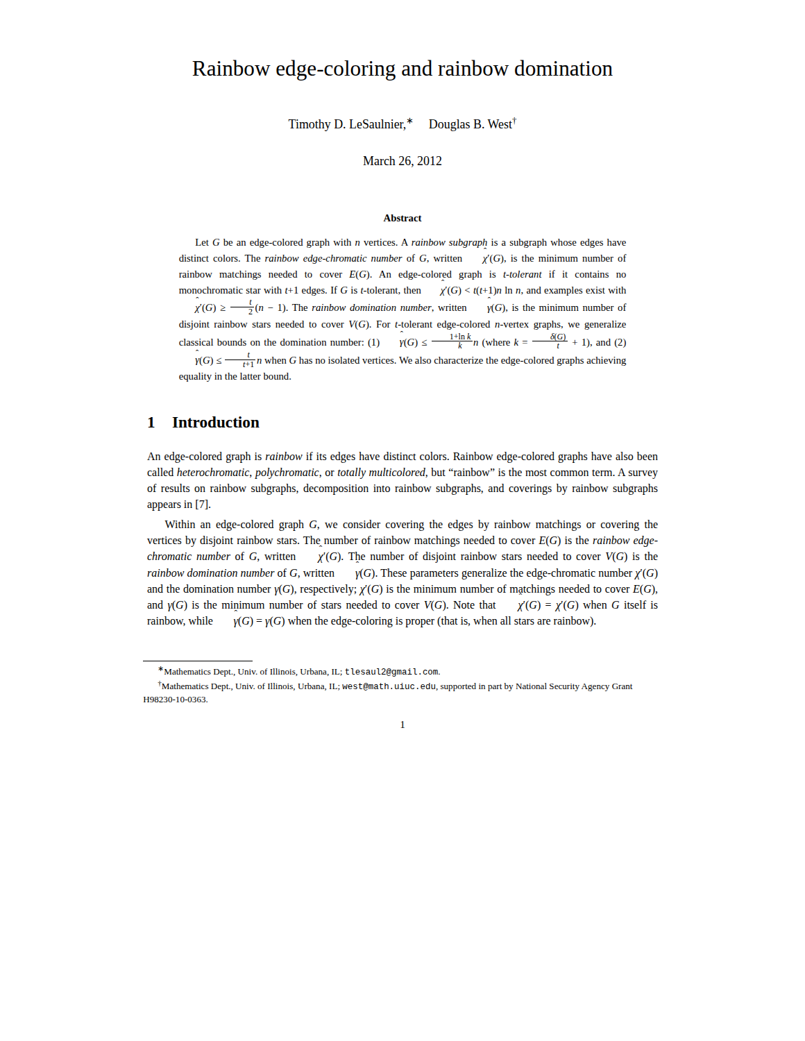Rainbow edge-coloring and rainbow domination
Timothy D. LeSaulnier,∗ Douglas B. West†
March 26, 2012
Abstract
Let G be an edge-colored graph with n vertices. A rainbow subgraph is a subgraph whose edges have distinct colors. The rainbow edge-chromatic number of G, written ˆχ′(G), is the minimum number of rainbow matchings needed to cover E(G). An edge-colored graph is t-tolerant if it contains no monochromatic star with t+1 edges. If G is t-tolerant, then ˆχ′(G) < t(t+1)n ln n, and examples exist with ˆχ′(G) ≥ t 2(n − 1). The rainbow domination number, written ˆγ(G), is the minimum number of disjoint rainbow stars needed to cover V(G). For t-tolerant edge-colored n-vertex graphs, we generalize classical bounds on the domination number: (1) ˆγ(G) ≤ 1+ln k k n (where k = δ(G) t + 1), and (2) ˆγ(G) ≤ tt+1 n when G has no isolated vertices. We also characterize the edge-colored graphs achieving equality in the latter bound.
1 Introduction
An edge-colored graph is rainbow if its edges have distinct colors. Rainbow edge-colored graphs have also been called heterochromatic, polychromatic, or totally multicolored, but “rainbow” is the most common term. A survey of results on rainbow subgraphs, decomposition into rainbow subgraphs, and coverings by rainbow subgraphs appears in [7].
Within an edge-colored graph G, we consider covering the edges by rainbow matchings or covering the vertices by disjoint rainbow stars. The number of rainbow matchings needed to cover E(G) is the rainbow edge-chromatic number of G, written ˆχ′(G). The number of disjoint rainbow stars needed to cover V(G) is the rainbow domination number of G, written ˆγ(G). These parameters generalize the edge-chromatic number χ′(G) and the domination number γ(G), respectively; χ′(G) is the minimum number of matchings needed to cover E(G), and γ(G) is the minimum number of stars needed to cover V(G). Note that ˆχ′(G) = χ′(G) when G itself is rainbow, while ˆγ(G) = γ(G) when the edge-coloring is proper (that is, when all stars are rainbow).
∗Mathematics Dept., Univ. of Illinois, Urbana, IL; tlesaul2@gmail.com.
†Mathematics Dept., Univ. of Illinois, Urbana, IL; west@math.uiuc.edu, supported in part by National Security Agency Grant H98230-10-0363.
1